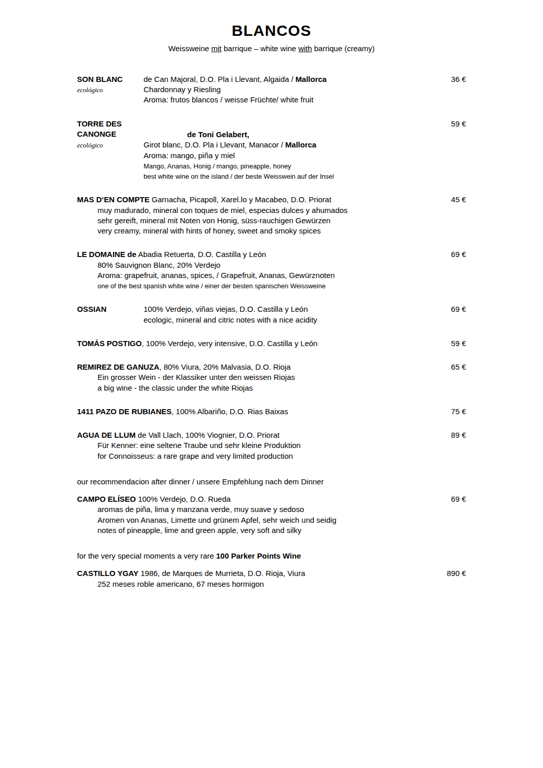BLANCOS
Weissweine mit barrique – white wine with barrique (creamy)
36 €
SON BLANC
de Can Majoral, D.O. Pla i Llevant, Algaida / Mallorca
ecológico
Chardonnay y Riesling
Aroma: frutos blancos / weisse Früchte/ white fruit
59 €
TORRE DES CANONGE
de Toni Gelabert,
ecológico
Girot blanc, D.O. Pla i Llevant, Manacor / Mallorca
Aroma: mango, piña y miel
Mango, Ananas, Honig / mango, pineapple, honey
best white wine on the island / der beste Weisswein auf der Insel
45 €
MAS D‘EN COMPTE Garnacha, Picapoll, Xarel.lo y Macabeo, D.O. Priorat
muy madurado, mineral con toques de miel, especias dulces y ahumados
sehr gereift, mineral mit Noten von Honig, süss-rauchigen Gewürzen
very creamy, mineral with hints of honey, sweet and smoky spices
69 €
LE DOMAINE de Abadia Retuerta, D.O. Castilla y León
80% Sauvignon Blanc, 20% Verdejo
Aroma: grapefruit, ananas, spices, / Grapefruit, Ananas, Gewürznoten
one of the best spanish white wine / einer der besten spanischen Weissweine
69 €
OSSIAN
100% Verdejo, viñas viejas, D.O. Castilla y León
ecologic, mineral and citric notes with a nice acidity
59 €
TOMÁS POSTIGO, 100% Verdejo, very intensive, D.O. Castilla y León
65 €
REMIREZ DE GANUZA, 80% Viura, 20% Malvasia, D.O. Rioja
Ein grosser Wein - der Klassiker unter den weissen Riojas
a big wine - the classic under the white Riojas
75 €
1411 PAZO DE RUBIANES, 100% Albariño, D.O. Rias Baixas
89 €
AGUA DE LLUM de Vall Llach, 100% Viognier, D.O. Priorat
Für Kenner: eine seltene Traube und sehr kleine Produktion
for Connoisseus: a rare grape and very limited production
our recommendacion after dinner / unsere Empfehlung nach dem Dinner
69 €
CAMPO ELÍSEO 100% Verdejo, D.O. Rueda
aromas de piña, lima y manzana verde, muy suave y sedoso
Aromen von Ananas, Limette und grünem Apfel, sehr weich und seidig
notes of pineapple, lime and green apple, very soft and silky
for the very special moments a very rare 100 Parker Points Wine
890 €
CASTILLO YGAY 1986, de Marques de Murrieta, D.O. Rioja, Viura
252 meses roble americano, 67 meses hormigon